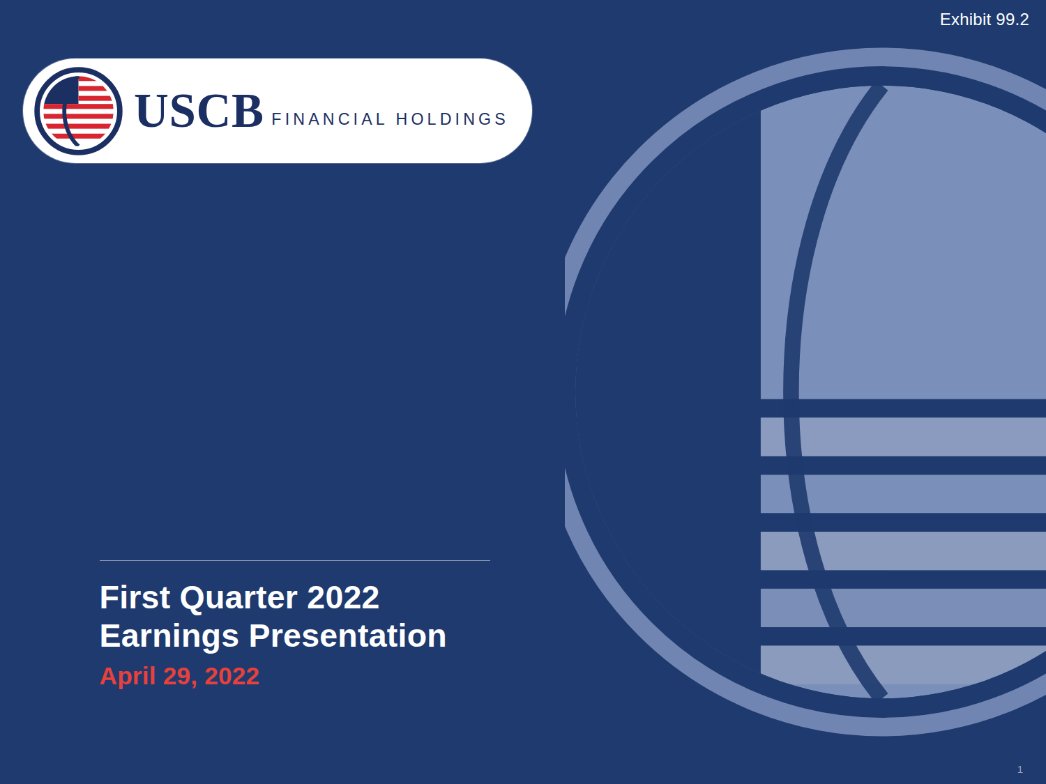Exhibit 99.2
USCB FINANCIAL HOLDINGS
First Quarter 2022
Earnings Presentation
April 29, 2022
1